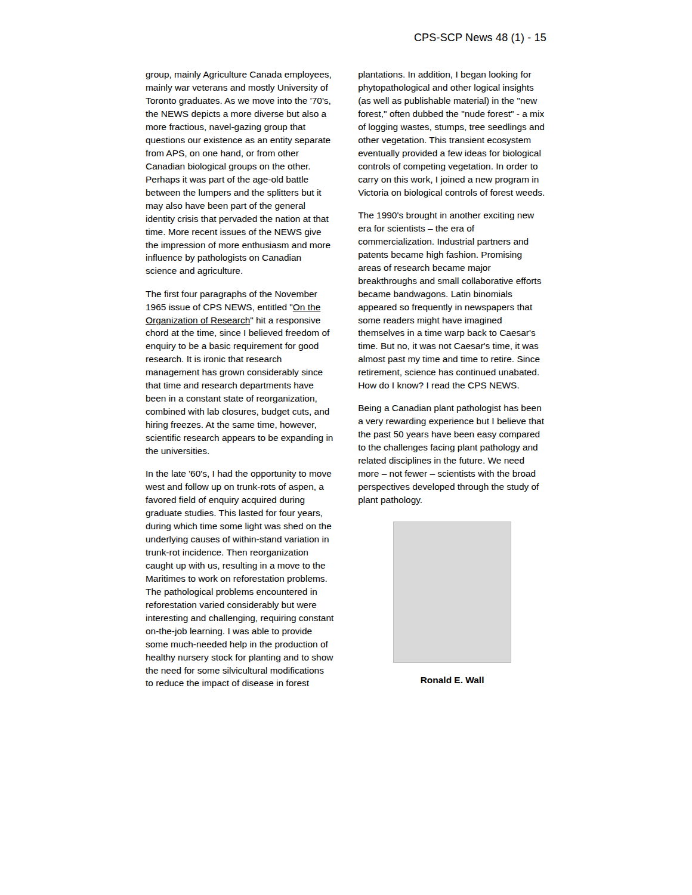CPS-SCP News 48 (1) - 15
group, mainly Agriculture Canada employees, mainly war veterans and mostly University of Toronto graduates. As we move into the '70's, the NEWS depicts a more diverse but also a more fractious, navel-gazing group that questions our existence as an entity separate from APS, on one hand, or from other Canadian biological groups on the other. Perhaps it was part of the age-old battle between the lumpers and the splitters but it may also have been part of the general identity crisis that pervaded the nation at that time. More recent issues of the NEWS give the impression of more enthusiasm and more influence by pathologists on Canadian science and agriculture.
The first four paragraphs of the November 1965 issue of CPS NEWS, entitled "On the Organization of Research" hit a responsive chord at the time, since I believed freedom of enquiry to be a basic requirement for good research. It is ironic that research management has grown considerably since that time and research departments have been in a constant state of reorganization, combined with lab closures, budget cuts, and hiring freezes. At the same time, however, scientific research appears to be expanding in the universities.
In the late '60's, I had the opportunity to move west and follow up on trunk-rots of aspen, a favored field of enquiry acquired during graduate studies. This lasted for four years, during which time some light was shed on the underlying causes of within-stand variation in trunk-rot incidence. Then reorganization caught up with us, resulting in a move to the Maritimes to work on reforestation problems. The pathological problems encountered in reforestation varied considerably but were interesting and challenging, requiring constant on-the-job learning. I was able to provide some much-needed help in the production of healthy nursery stock for planting and to show the need for some silvicultural modifications to reduce the impact of disease in forest plantations. In addition, I began looking for phytopathological and other logical insights (as well as publishable material) in the "new forest," often dubbed the "nude forest" - a mix of logging wastes, stumps, tree seedlings and other vegetation. This transient ecosystem eventually provided a few ideas for biological controls of competing vegetation. In order to carry on this work, I joined a new program in Victoria on biological controls of forest weeds.
The 1990's brought in another exciting new era for scientists – the era of commercialization. Industrial partners and patents became high fashion. Promising areas of research became major breakthroughs and small collaborative efforts became bandwagons. Latin binomials appeared so frequently in newspapers that some readers might have imagined themselves in a time warp back to Caesar's time. But no, it was not Caesar's time, it was almost past my time and time to retire. Since retirement, science has continued unabated. How do I know? I read the CPS NEWS.
Being a Canadian plant pathologist has been a very rewarding experience but I believe that the past 50 years have been easy compared to the challenges facing plant pathology and related disciplines in the future. We need more – not fewer – scientists with the broad perspectives developed through the study of plant pathology.
Ronald E. Wall